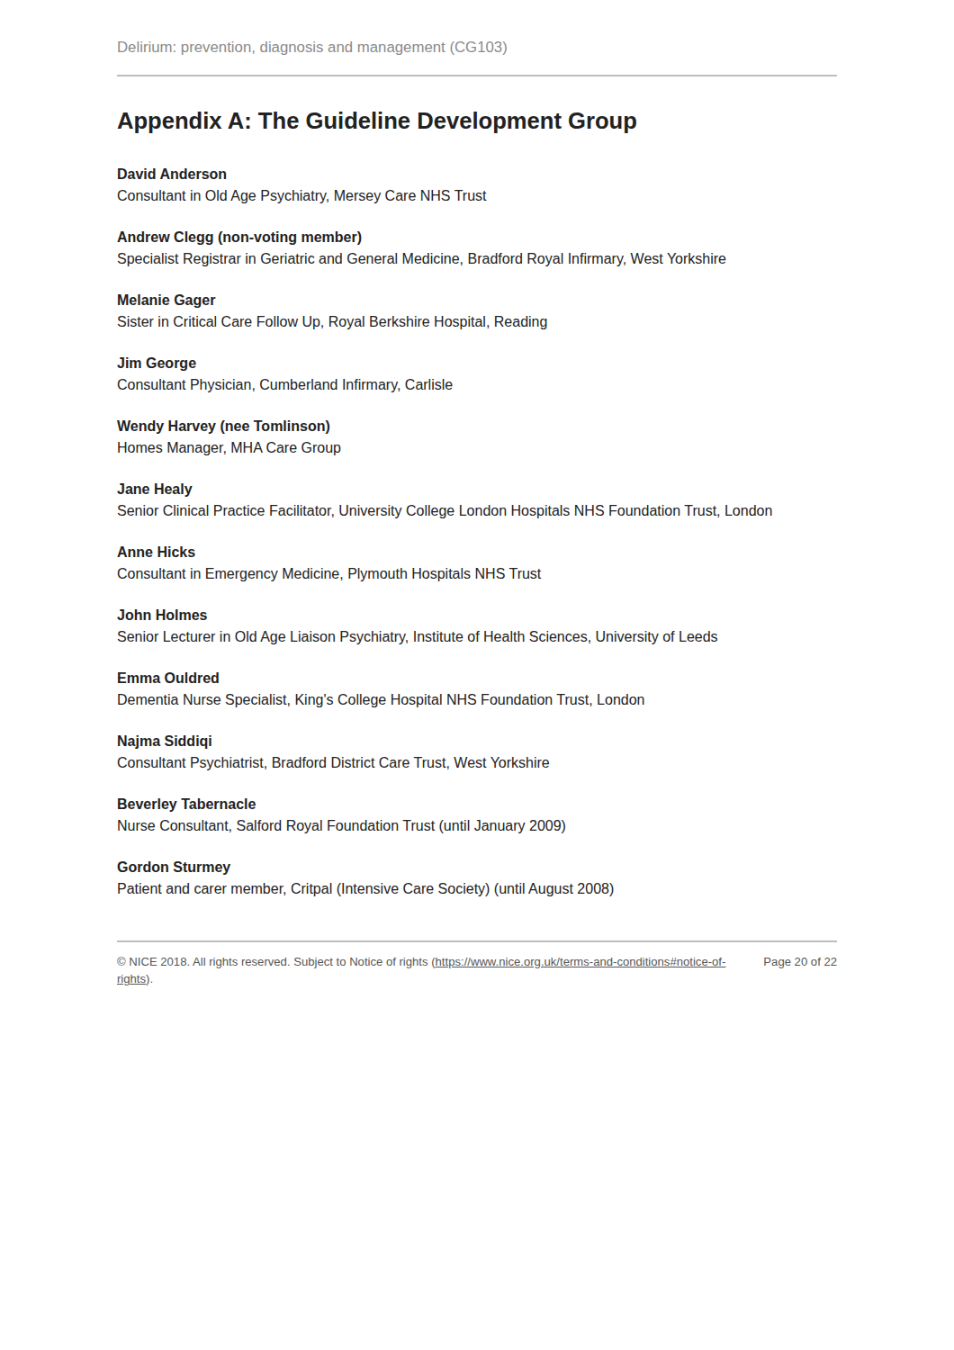Delirium: prevention, diagnosis and management (CG103)
Appendix A: The Guideline Development Group
David Anderson Consultant in Old Age Psychiatry, Mersey Care NHS Trust
Andrew Clegg (non-voting member) Specialist Registrar in Geriatric and General Medicine, Bradford Royal Infirmary, West Yorkshire
Melanie Gager Sister in Critical Care Follow Up, Royal Berkshire Hospital, Reading
Jim George Consultant Physician, Cumberland Infirmary, Carlisle
Wendy Harvey (nee Tomlinson) Homes Manager, MHA Care Group
Jane Healy Senior Clinical Practice Facilitator, University College London Hospitals NHS Foundation Trust, London
Anne Hicks Consultant in Emergency Medicine, Plymouth Hospitals NHS Trust
John Holmes Senior Lecturer in Old Age Liaison Psychiatry, Institute of Health Sciences, University of Leeds
Emma Ouldred Dementia Nurse Specialist, King's College Hospital NHS Foundation Trust, London
Najma Siddiqi Consultant Psychiatrist, Bradford District Care Trust, West Yorkshire
Beverley Tabernacle Nurse Consultant, Salford Royal Foundation Trust (until January 2009)
Gordon Sturmey Patient and carer member, Critpal (Intensive Care Society) (until August 2008)
© NICE 2018. All rights reserved. Subject to Notice of rights (https://www.nice.org.uk/terms-and-conditions#notice-of-rights).
Page 20 of 22